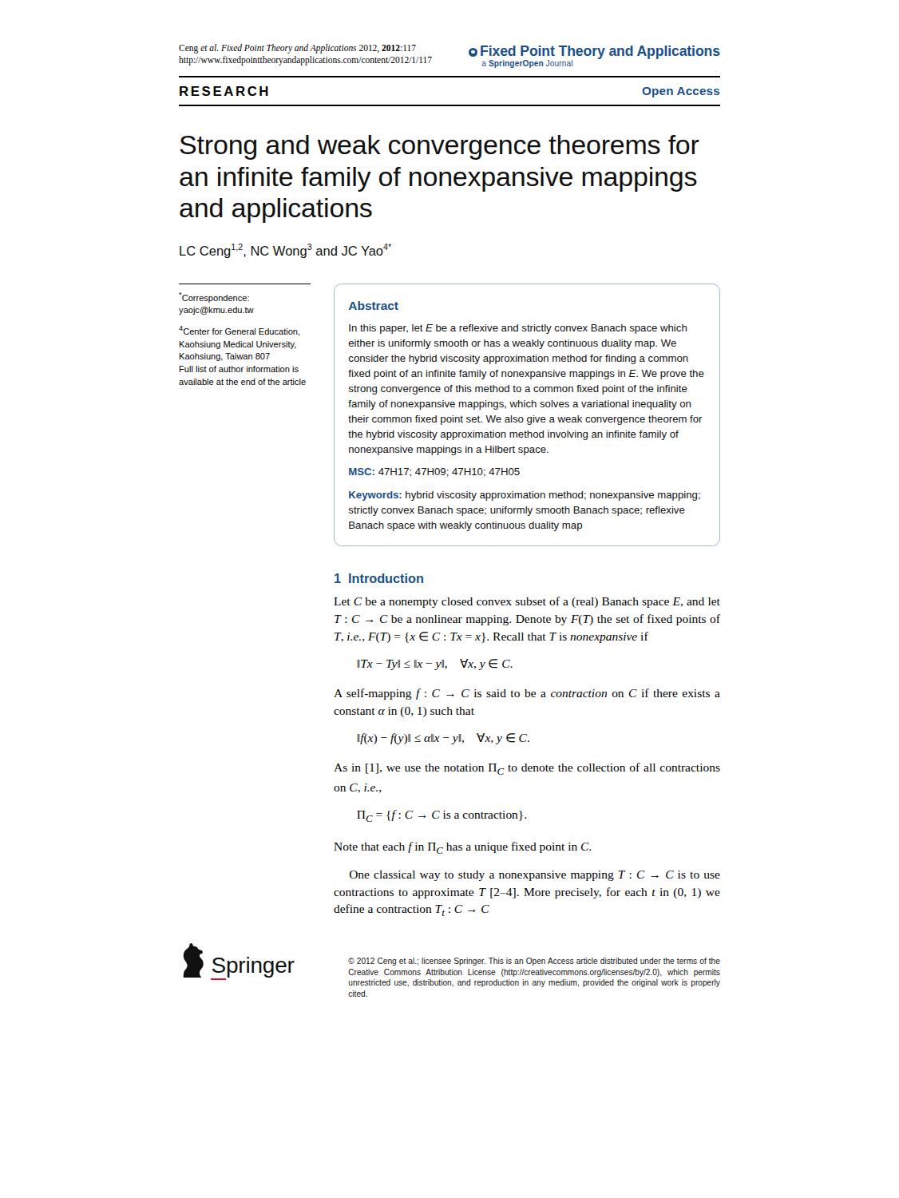Ceng et al. Fixed Point Theory and Applications 2012, 2012:117
http://www.fixedpointtheoryandapplications.com/content/2012/1/117
Fixed Point Theory and Applications
a SpringerOpen Journal
RESEARCH
Open Access
Strong and weak convergence theorems for
an infinite family of nonexpansive mappings
and applications
LC Ceng1,2, NC Wong3 and JC Yao4*
*Correspondence:
yaojc@kmu.edu.tw
4Center for General Education,
Kaohsiung Medical University,
Kaohsiung, Taiwan 807
Full list of author information is
available at the end of the article
Abstract
In this paper, let E be a reflexive and strictly convex Banach space which either is uniformly smooth or has a weakly continuous duality map. We consider the hybrid viscosity approximation method for finding a common fixed point of an infinite family of nonexpansive mappings in E. We prove the strong convergence of this method to a common fixed point of the infinite family of nonexpansive mappings, which solves a variational inequality on their common fixed point set. We also give a weak convergence theorem for the hybrid viscosity approximation method involving an infinite family of nonexpansive mappings in a Hilbert space.
MSC: 47H17; 47H09; 47H10; 47H05
Keywords: hybrid viscosity approximation method; nonexpansive mapping; strictly convex Banach space; uniformly smooth Banach space; reflexive Banach space with weakly continuous duality map
1 Introduction
Let C be a nonempty closed convex subset of a (real) Banach space E, and let T : C → C be a nonlinear mapping. Denote by F(T) the set of fixed points of T, i.e., F(T) = {x ∈ C : Tx = x}. Recall that T is nonexpansive if
‖Tx − Ty‖ ≤ ‖x − y‖, ∀x, y ∈ C.
A self-mapping f : C → C is said to be a contraction on C if there exists a constant α in (0, 1) such that
‖f(x) − f(y)‖ ≤ α‖x − y‖, ∀x, y ∈ C.
As in [1], we use the notation ΠC to denote the collection of all contractions on C, i.e.,
ΠC = {f : C → C is a contraction}.
Note that each f in ΠC has a unique fixed point in C.
One classical way to study a nonexpansive mapping T : C → C is to use contractions to approximate T [2–4]. More precisely, for each t in (0, 1) we define a contraction Tt : C → C
Springer
© 2012 Ceng et al.; licensee Springer. This is an Open Access article distributed under the terms of the Creative Commons Attribution License (http://creativecommons.org/licenses/by/2.0), which permits unrestricted use, distribution, and reproduction in any medium, provided the original work is properly cited.